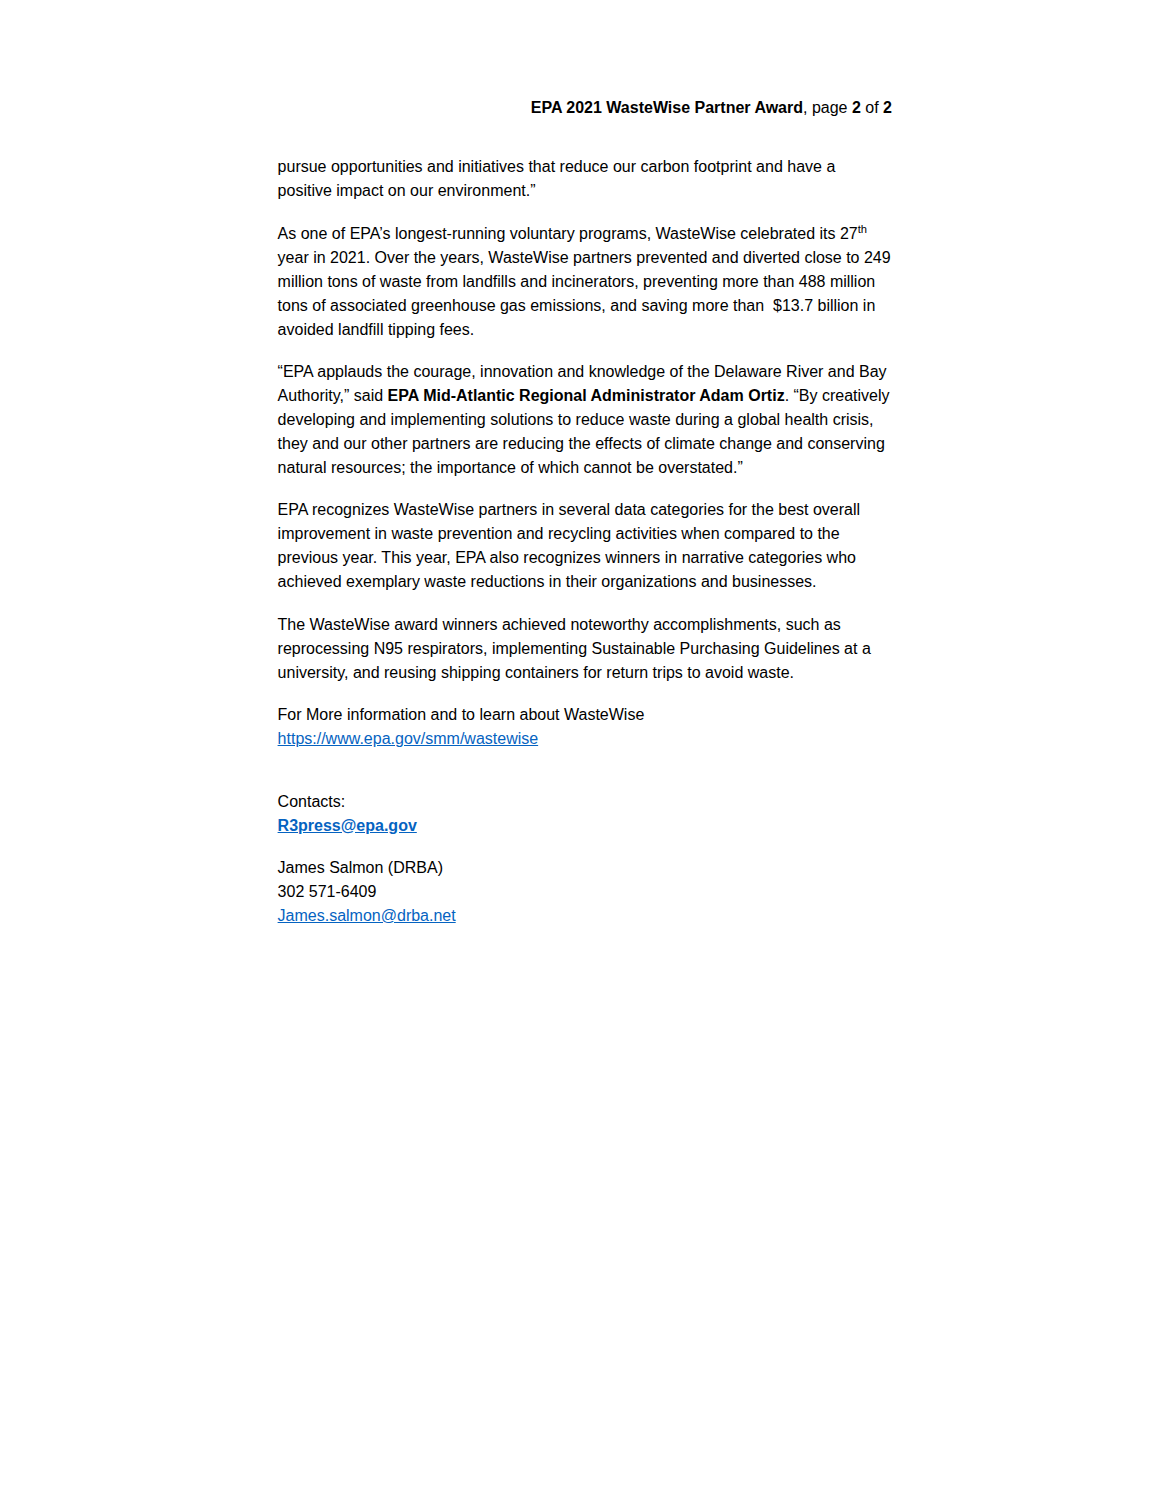EPA 2021 WasteWise Partner Award, page 2 of 2
pursue opportunities and initiatives that reduce our carbon footprint and have a
positive impact on our environment.”
As one of EPA’s longest-running voluntary programs, WasteWise celebrated its 27th year in 2021. Over the years, WasteWise partners prevented and diverted close to 249 million tons of waste from landfills and incinerators, preventing more than 488 million tons of associated greenhouse gas emissions, and saving more than $13.7 billion in avoided landfill tipping fees.
“EPA applauds the courage, innovation and knowledge of the Delaware River and Bay Authority,” said EPA Mid-Atlantic Regional Administrator Adam Ortiz. “By creatively developing and implementing solutions to reduce waste during a global health crisis, they and our other partners are reducing the effects of climate change and conserving natural resources; the importance of which cannot be overstated.”
EPA recognizes WasteWise partners in several data categories for the best overall improvement in waste prevention and recycling activities when compared to the previous year. This year, EPA also recognizes winners in narrative categories who achieved exemplary waste reductions in their organizations and businesses.
The WasteWise award winners achieved noteworthy accomplishments, such as reprocessing N95 respirators, implementing Sustainable Purchasing Guidelines at a university, and reusing shipping containers for return trips to avoid waste.
For More information and to learn about WasteWise https://www.epa.gov/smm/wastewise
Contacts:
R3press@epa.gov
James Salmon (DRBA)
302 571-6409
James.salmon@drba.net